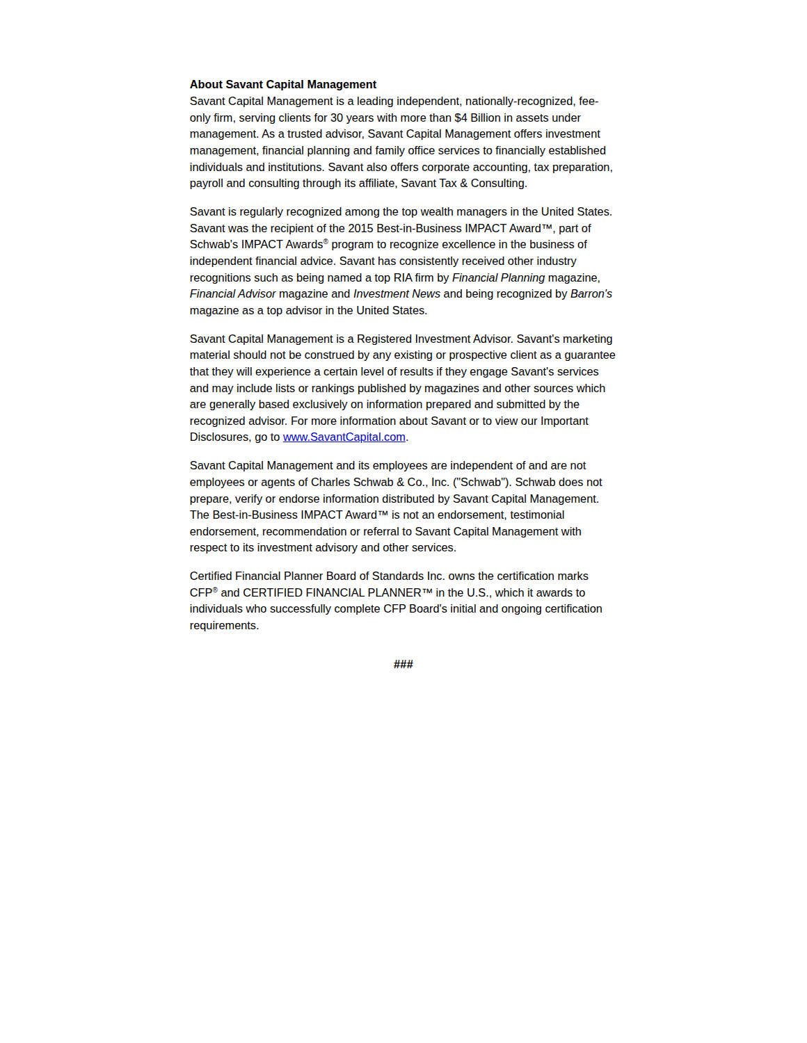About Savant Capital Management
Savant Capital Management is a leading independent, nationally-recognized, fee-only firm, serving clients for 30 years with more than $4 Billion in assets under management. As a trusted advisor, Savant Capital Management offers investment management, financial planning and family office services to financially established individuals and institutions. Savant also offers corporate accounting, tax preparation, payroll and consulting through its affiliate, Savant Tax & Consulting.
Savant is regularly recognized among the top wealth managers in the United States. Savant was the recipient of the 2015 Best-in-Business IMPACT Award™, part of Schwab's IMPACT Awards® program to recognize excellence in the business of independent financial advice. Savant has consistently received other industry recognitions such as being named a top RIA firm by Financial Planning magazine, Financial Advisor magazine and Investment News and being recognized by Barron's magazine as a top advisor in the United States.
Savant Capital Management is a Registered Investment Advisor. Savant's marketing material should not be construed by any existing or prospective client as a guarantee that they will experience a certain level of results if they engage Savant's services and may include lists or rankings published by magazines and other sources which are generally based exclusively on information prepared and submitted by the recognized advisor. For more information about Savant or to view our Important Disclosures, go to www.SavantCapital.com.
Savant Capital Management and its employees are independent of and are not employees or agents of Charles Schwab & Co., Inc. ("Schwab"). Schwab does not prepare, verify or endorse information distributed by Savant Capital Management. The Best-in-Business IMPACT Award™ is not an endorsement, testimonial endorsement, recommendation or referral to Savant Capital Management with respect to its investment advisory and other services.
Certified Financial Planner Board of Standards Inc. owns the certification marks CFP® and CERTIFIED FINANCIAL PLANNER™ in the U.S., which it awards to individuals who successfully complete CFP Board's initial and ongoing certification requirements.
###